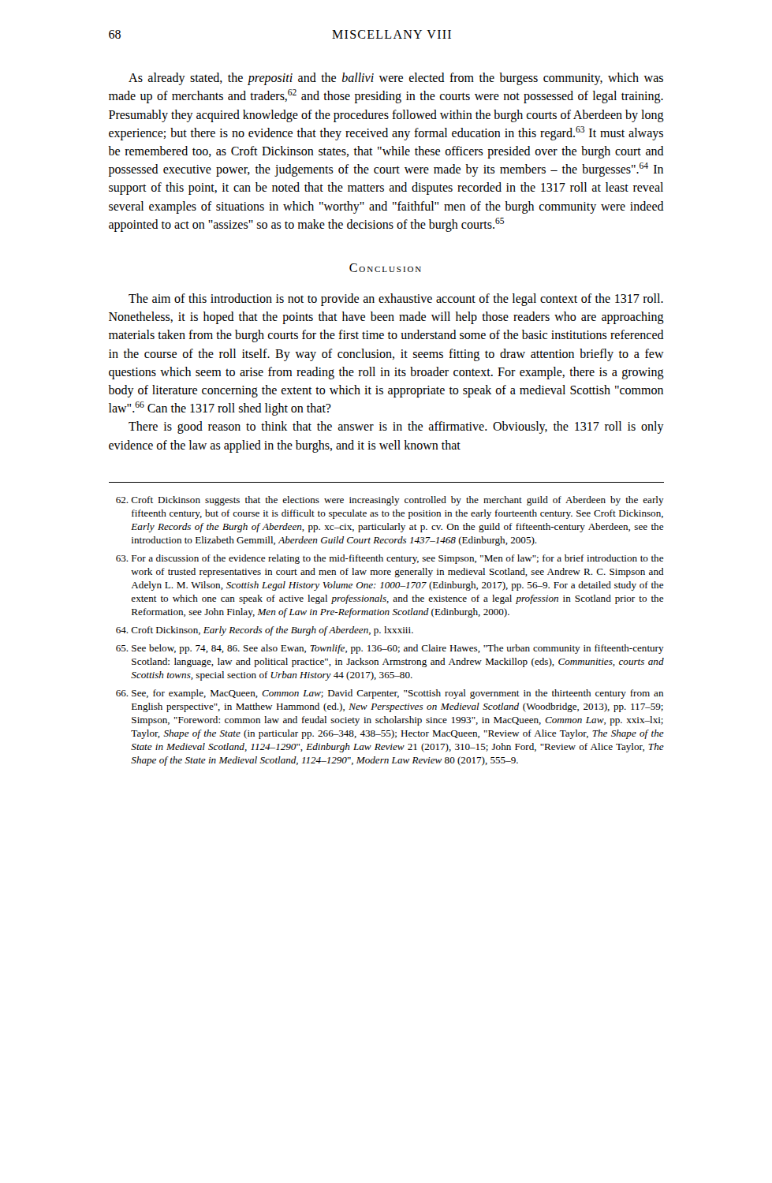68 MISCELLANY VIII
As already stated, the prepositi and the ballivi were elected from the burgess community, which was made up of merchants and traders,62 and those presiding in the courts were not possessed of legal training. Presumably they acquired knowledge of the procedures followed within the burgh courts of Aberdeen by long experience; but there is no evidence that they received any formal education in this regard.63 It must always be remembered too, as Croft Dickinson states, that "while these officers presided over the burgh court and possessed executive power, the judgements of the court were made by its members – the burgesses".64 In support of this point, it can be noted that the matters and disputes recorded in the 1317 roll at least reveal several examples of situations in which "worthy" and "faithful" men of the burgh community were indeed appointed to act on "assizes" so as to make the decisions of the burgh courts.65
Conclusion
The aim of this introduction is not to provide an exhaustive account of the legal context of the 1317 roll. Nonetheless, it is hoped that the points that have been made will help those readers who are approaching materials taken from the burgh courts for the first time to understand some of the basic institutions referenced in the course of the roll itself. By way of conclusion, it seems fitting to draw attention briefly to a few questions which seem to arise from reading the roll in its broader context. For example, there is a growing body of literature concerning the extent to which it is appropriate to speak of a medieval Scottish "common law".66 Can the 1317 roll shed light on that?
There is good reason to think that the answer is in the affirmative. Obviously, the 1317 roll is only evidence of the law as applied in the burghs, and it is well known that
Croft Dickinson suggests that the elections were increasingly controlled by the merchant guild of Aberdeen by the early fifteenth century, but of course it is difficult to speculate as to the position in the early fourteenth century. See Croft Dickinson, Early Records of the Burgh of Aberdeen, pp. xc–cix, particularly at p. cv. On the guild of fifteenth-century Aberdeen, see the introduction to Elizabeth Gemmill, Aberdeen Guild Court Records 1437–1468 (Edinburgh, 2005).
For a discussion of the evidence relating to the mid-fifteenth century, see Simpson, "Men of law"; for a brief introduction to the work of trusted representatives in court and men of law more generally in medieval Scotland, see Andrew R. C. Simpson and Adelyn L. M. Wilson, Scottish Legal History Volume One: 1000–1707 (Edinburgh, 2017), pp. 56–9. For a detailed study of the extent to which one can speak of active legal professionals, and the existence of a legal profession in Scotland prior to the Reformation, see John Finlay, Men of Law in Pre-Reformation Scotland (Edinburgh, 2000).
Croft Dickinson, Early Records of the Burgh of Aberdeen, p. lxxxiii.
See below, pp. 74, 84, 86. See also Ewan, Townlife, pp. 136–60; and Claire Hawes, "The urban community in fifteenth-century Scotland: language, law and political practice", in Jackson Armstrong and Andrew Mackillop (eds), Communities, courts and Scottish towns, special section of Urban History 44 (2017), 365–80.
See, for example, MacQueen, Common Law; David Carpenter, "Scottish royal government in the thirteenth century from an English perspective", in Matthew Hammond (ed.), New Perspectives on Medieval Scotland (Woodbridge, 2013), pp. 117–59; Simpson, "Foreword: common law and feudal society in scholarship since 1993", in MacQueen, Common Law, pp. xxix–lxi; Taylor, Shape of the State (in particular pp. 266–348, 438–55); Hector MacQueen, "Review of Alice Taylor, The Shape of the State in Medieval Scotland, 1124–1290", Edinburgh Law Review 21 (2017), 310–15; John Ford, "Review of Alice Taylor, The Shape of the State in Medieval Scotland, 1124–1290", Modern Law Review 80 (2017), 555–9.